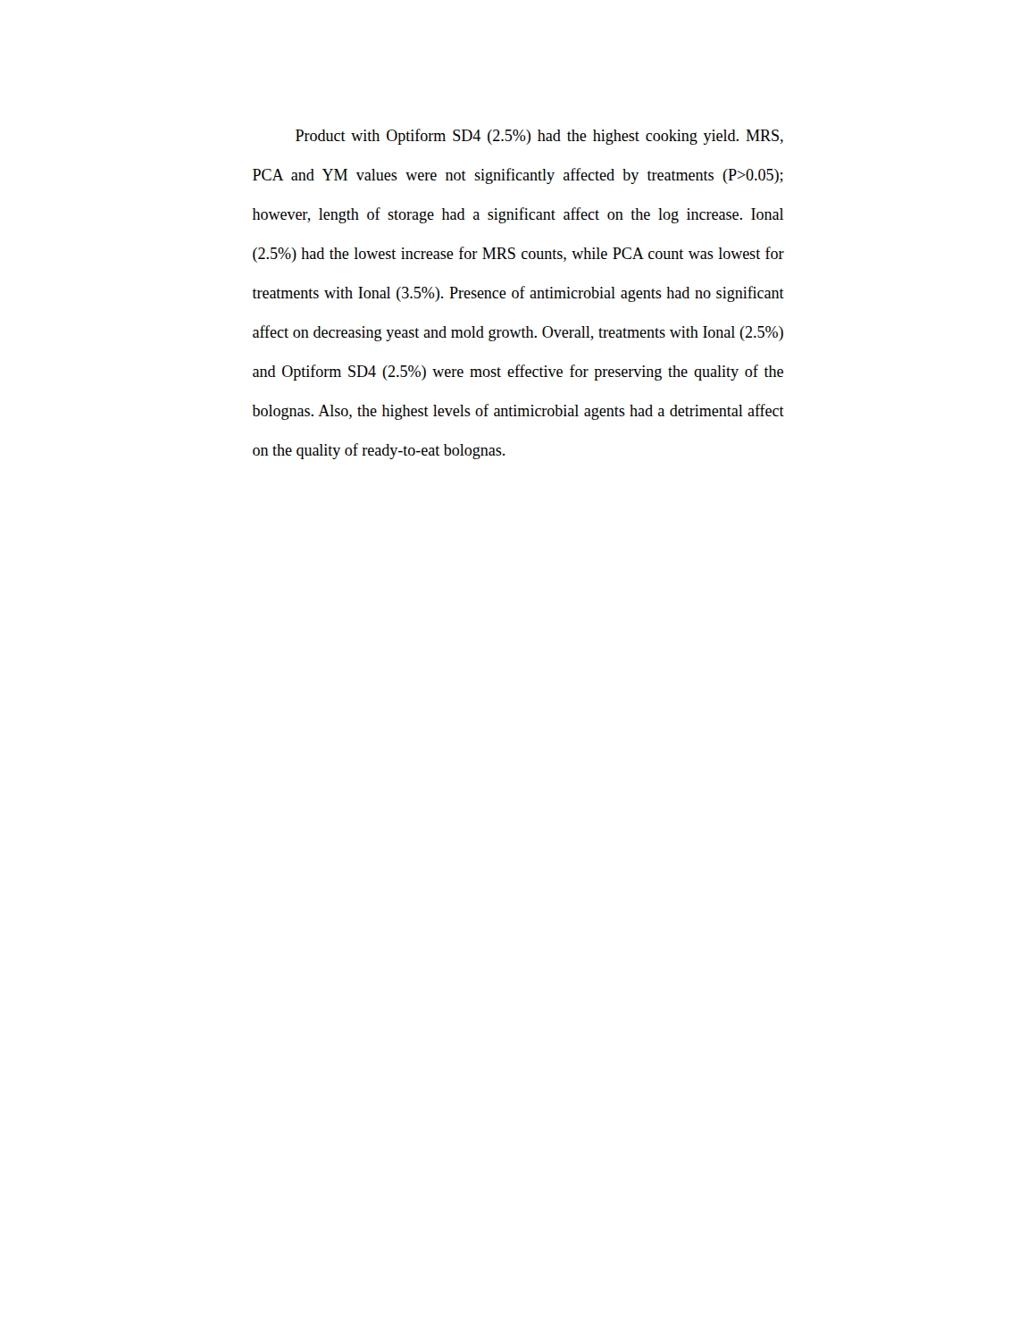Product with Optiform SD4 (2.5%) had the highest cooking yield. MRS, PCA and YM values were not significantly affected by treatments (P>0.05); however, length of storage had a significant affect on the log increase. Ional (2.5%) had the lowest increase for MRS counts, while PCA count was lowest for treatments with Ional (3.5%). Presence of antimicrobial agents had no significant affect on decreasing yeast and mold growth. Overall, treatments with Ional (2.5%) and Optiform SD4 (2.5%) were most effective for preserving the quality of the bolognas. Also, the highest levels of antimicrobial agents had a detrimental affect on the quality of ready-to-eat bolognas.